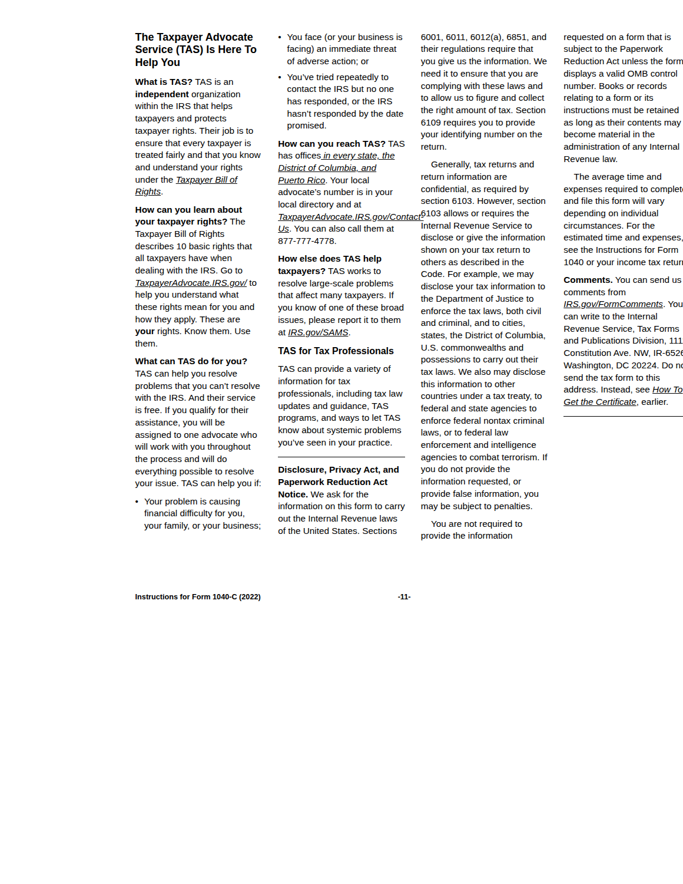The Taxpayer Advocate Service (TAS) Is Here To Help You
What is TAS? TAS is an independent organization within the IRS that helps taxpayers and protects taxpayer rights. Their job is to ensure that every taxpayer is treated fairly and that you know and understand your rights under the Taxpayer Bill of Rights.
How can you learn about your taxpayer rights? The Taxpayer Bill of Rights describes 10 basic rights that all taxpayers have when dealing with the IRS. Go to TaxpayerAdvocate.IRS.gov/ to help you understand what these rights mean for you and how they apply. These are your rights. Know them. Use them.
What can TAS do for you? TAS can help you resolve problems that you can’t resolve with the IRS. And their service is free. If you qualify for their assistance, you will be assigned to one advocate who will work with you throughout the process and will do everything possible to resolve your issue. TAS can help you if:
Your problem is causing financial difficulty for you, your family, or your business;
You face (or your business is facing) an immediate threat of adverse action; or
You’ve tried repeatedly to contact the IRS but no one has responded, or the IRS hasn’t responded by the date promised.
How can you reach TAS? TAS has offices in every state, the District of Columbia, and Puerto Rico. Your local advocate’s number is in your local directory and at TaxpayerAdvocate.IRS.gov/Contact-Us. You can also call them at 877-777-4778.
How else does TAS help taxpayers? TAS works to resolve large-scale problems that affect many taxpayers. If you know of one of these broad issues, please report it to them at IRS.gov/SAMS.
TAS for Tax Professionals
TAS can provide a variety of information for tax professionals, including tax law updates and guidance, TAS programs, and ways to let TAS know about systemic problems you’ve seen in your practice.
Disclosure, Privacy Act, and Paperwork Reduction Act Notice. We ask for the information on this form to carry out the Internal Revenue laws of the United States. Sections 6001, 6011, 6012(a), 6851, and their regulations require that you give us the information. We need it to ensure that you are complying with these laws and to allow us to figure and collect the right amount of tax. Section 6109 requires you to provide your identifying number on the return.
Generally, tax returns and return information are confidential, as required by section 6103. However, section 6103 allows or requires the Internal Revenue Service to disclose or give the information shown on your tax return to others as described in the Code. For example, we may disclose your tax information to the Department of Justice to enforce the tax laws, both civil and criminal, and to cities, states, the District of Columbia, U.S. commonwealths and possessions to carry out their tax laws. We also may disclose this information to other countries under a tax treaty, to federal and state agencies to enforce federal nontax criminal laws, or to federal law enforcement and intelligence agencies to combat terrorism. If you do not provide the information requested, or provide false information, you may be subject to penalties.
You are not required to provide the information requested on a form that is subject to the Paperwork Reduction Act unless the form displays a valid OMB control number. Books or records relating to a form or its instructions must be retained as long as their contents may become material in the administration of any Internal Revenue law.
The average time and expenses required to complete and file this form will vary depending on individual circumstances. For the estimated time and expenses, see the Instructions for Form 1040 or your income tax return.
Comments. You can send us comments from IRS.gov/FormComments. You can write to the Internal Revenue Service, Tax Forms and Publications Division, 1111 Constitution Ave. NW, IR-6526, Washington, DC 20224. Do not send the tax form to this address. Instead, see How To Get the Certificate, earlier.
Instructions for Form 1040-C (2022)
-11-